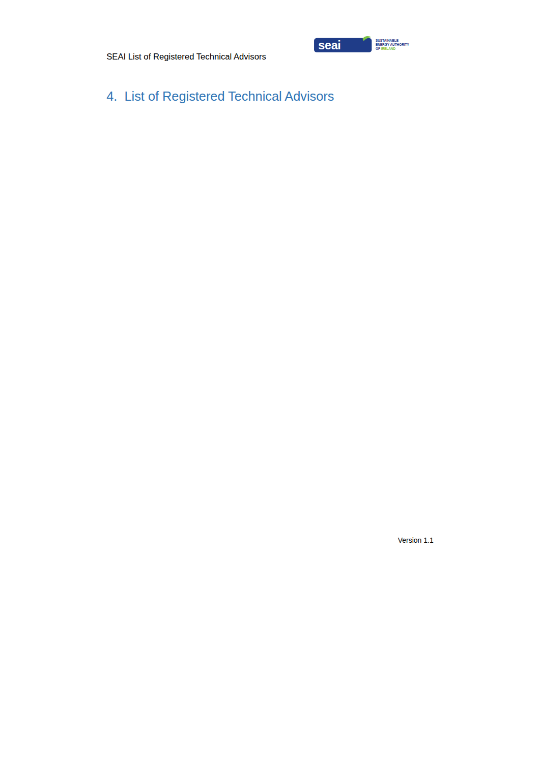seai SUSTAINABLE ENERGY AUTHORITY OF IRELAND
SEAI List of Registered Technical Advisors
4. List of Registered Technical Advisors
Version 1.1